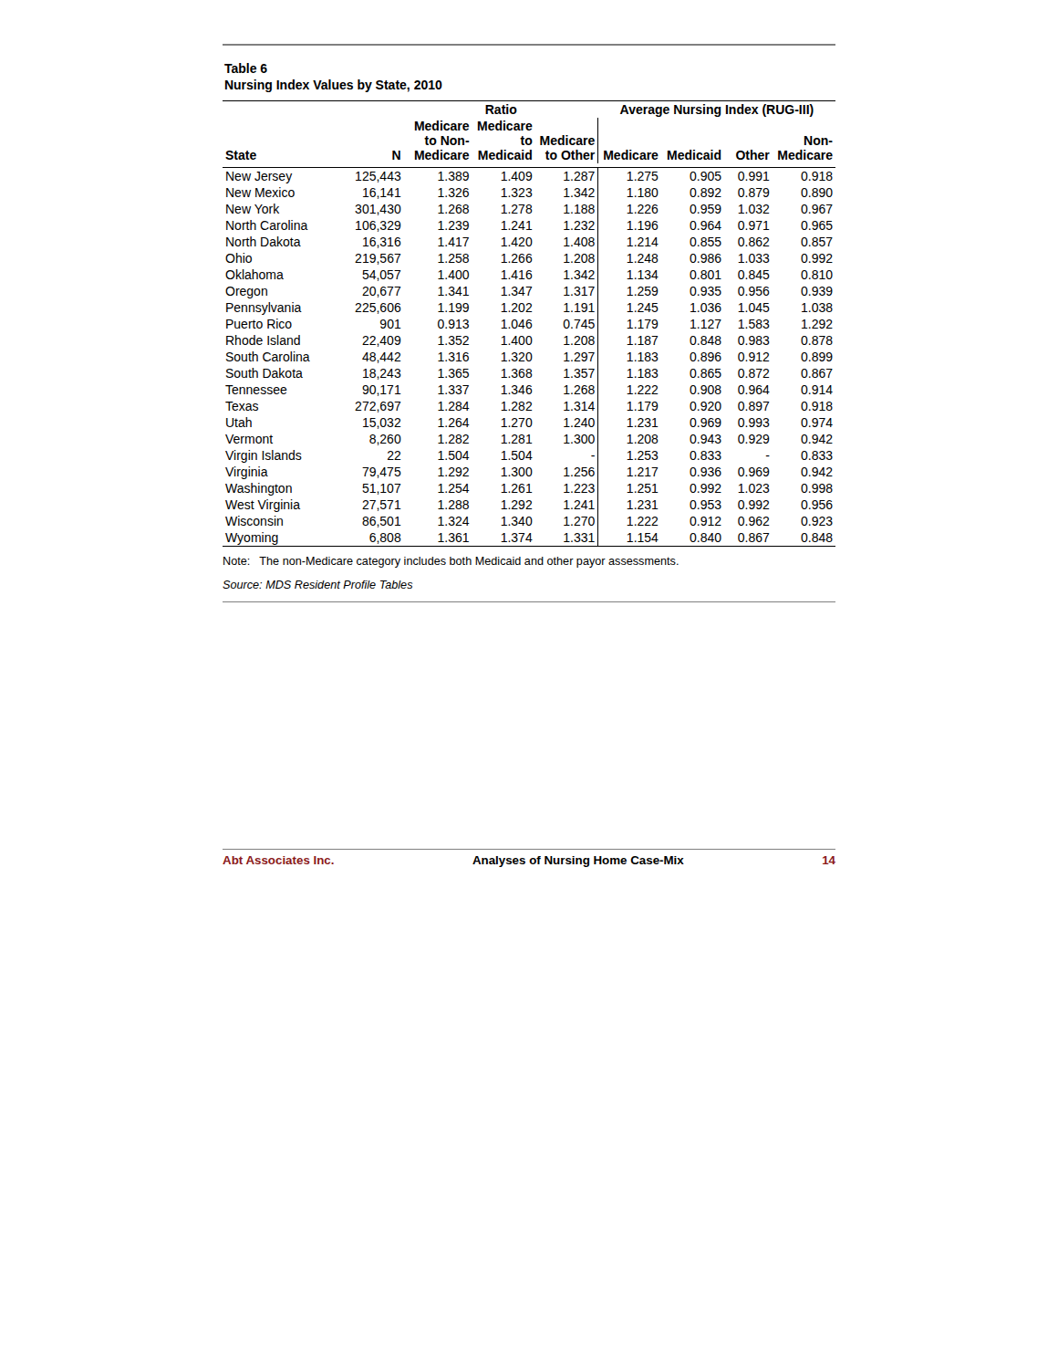Table 6
Nursing Index Values by State, 2010
| | | Ratio | Average Nursing Index (RUG-III) |
| --- | --- | --- | --- |
| State | N | Medicare to Non- Medicare | Medicare to Medicaid | Medicare to Other | Medicare | Medicaid | Other | Non- Medicare |
| New Jersey | 125,443 | 1.389 | 1.409 | 1.287 | 1.275 | 0.905 | 0.991 | 0.918 |
| New Mexico | 16,141 | 1.326 | 1.323 | 1.342 | 1.180 | 0.892 | 0.879 | 0.890 |
| New York | 301,430 | 1.268 | 1.278 | 1.188 | 1.226 | 0.959 | 1.032 | 0.967 |
| North Carolina | 106,329 | 1.239 | 1.241 | 1.232 | 1.196 | 0.964 | 0.971 | 0.965 |
| North Dakota | 16,316 | 1.417 | 1.420 | 1.408 | 1.214 | 0.855 | 0.862 | 0.857 |
| Ohio | 219,567 | 1.258 | 1.266 | 1.208 | 1.248 | 0.986 | 1.033 | 0.992 |
| Oklahoma | 54,057 | 1.400 | 1.416 | 1.342 | 1.134 | 0.801 | 0.845 | 0.810 |
| Oregon | 20,677 | 1.341 | 1.347 | 1.317 | 1.259 | 0.935 | 0.956 | 0.939 |
| Pennsylvania | 225,606 | 1.199 | 1.202 | 1.191 | 1.245 | 1.036 | 1.045 | 1.038 |
| Puerto Rico | 901 | 0.913 | 1.046 | 0.745 | 1.179 | 1.127 | 1.583 | 1.292 |
| Rhode Island | 22,409 | 1.352 | 1.400 | 1.208 | 1.187 | 0.848 | 0.983 | 0.878 |
| South Carolina | 48,442 | 1.316 | 1.320 | 1.297 | 1.183 | 0.896 | 0.912 | 0.899 |
| South Dakota | 18,243 | 1.365 | 1.368 | 1.357 | 1.183 | 0.865 | 0.872 | 0.867 |
| Tennessee | 90,171 | 1.337 | 1.346 | 1.268 | 1.222 | 0.908 | 0.964 | 0.914 |
| Texas | 272,697 | 1.284 | 1.282 | 1.314 | 1.179 | 0.920 | 0.897 | 0.918 |
| Utah | 15,032 | 1.264 | 1.270 | 1.240 | 1.231 | 0.969 | 0.993 | 0.974 |
| Vermont | 8,260 | 1.282 | 1.281 | 1.300 | 1.208 | 0.943 | 0.929 | 0.942 |
| Virgin Islands | 22 | 1.504 | 1.504 | - | 1.253 | 0.833 | - | 0.833 |
| Virginia | 79,475 | 1.292 | 1.300 | 1.256 | 1.217 | 0.936 | 0.969 | 0.942 |
| Washington | 51,107 | 1.254 | 1.261 | 1.223 | 1.251 | 0.992 | 1.023 | 0.998 |
| West Virginia | 27,571 | 1.288 | 1.292 | 1.241 | 1.231 | 0.953 | 0.992 | 0.956 |
| Wisconsin | 86,501 | 1.324 | 1.340 | 1.270 | 1.222 | 0.912 | 0.962 | 0.923 |
| Wyoming | 6,808 | 1.361 | 1.374 | 1.331 | 1.154 | 0.840 | 0.867 | 0.848 |
Note: The non-Medicare category includes both Medicaid and other payor assessments.
Source: MDS Resident Profile Tables
Abt Associates Inc. 14
Analyses of Nursing Home Case-Mix